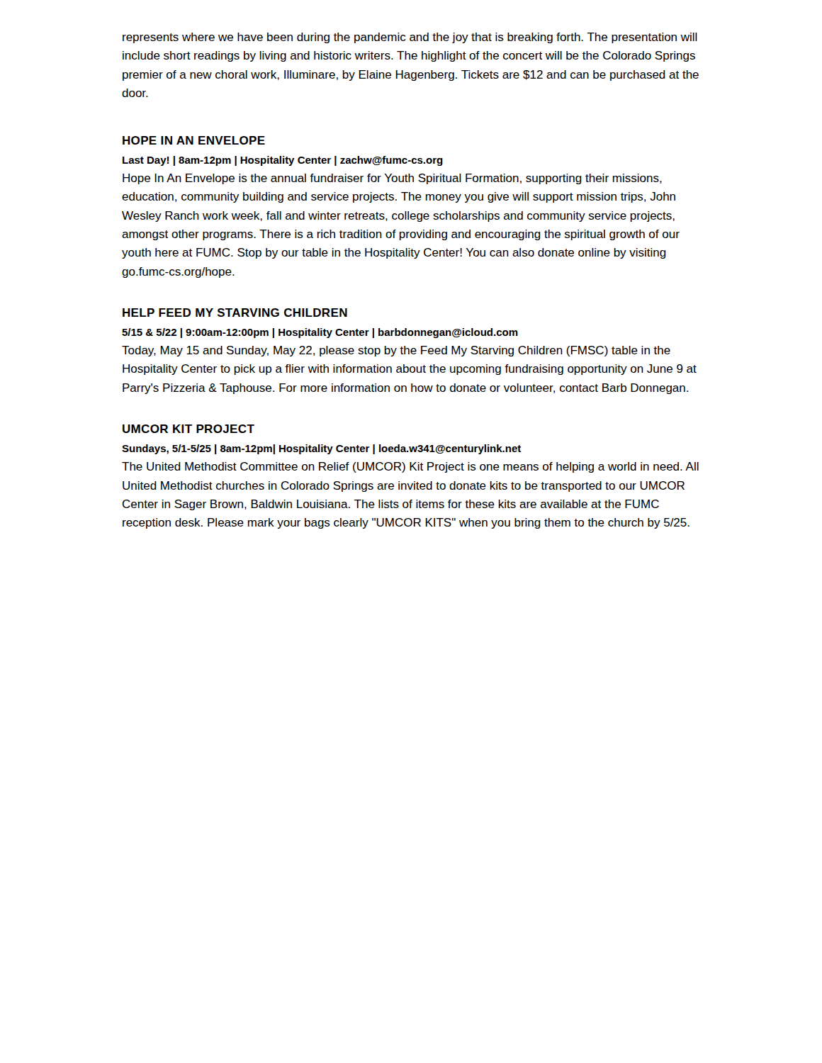represents where we have been during the pandemic and the joy that is breaking forth. The presentation will include short readings by living and historic writers. The highlight of the concert will be the Colorado Springs premier of a new choral work, Illuminare, by Elaine Hagenberg. Tickets are $12 and can be purchased at the door.
Hope in an Envelope
Last Day! | 8am-12pm | Hospitality Center | zachw@fumc-cs.org
Hope In An Envelope is the annual fundraiser for Youth Spiritual Formation, supporting their missions, education, community building and service projects. The money you give will support mission trips, John Wesley Ranch work week, fall and winter retreats, college scholarships and community service projects, amongst other programs. There is a rich tradition of providing and encouraging the spiritual growth of our youth here at FUMC. Stop by our table in the Hospitality Center! You can also donate online by visiting go.fumc-cs.org/hope.
Help Feed My Starving Children
5/15 & 5/22 | 9:00am-12:00pm | Hospitality Center | barbdonnegan@icloud.com
Today, May 15 and Sunday, May 22, please stop by the Feed My Starving Children (FMSC) table in the Hospitality Center to pick up a flier with information about the upcoming fundraising opportunity on June 9 at Parry's Pizzeria & Taphouse. For more information on how to donate or volunteer, contact Barb Donnegan.
UMCOR Kit Project
Sundays, 5/1-5/25 | 8am-12pm| Hospitality Center | loeda.w341@centurylink.net
The United Methodist Committee on Relief (UMCOR) Kit Project is one means of helping a world in need. All United Methodist churches in Colorado Springs are invited to donate kits to be transported to our UMCOR Center in Sager Brown, Baldwin Louisiana. The lists of items for these kits are available at the FUMC reception desk. Please mark your bags clearly "UMCOR KITS" when you bring them to the church by 5/25.